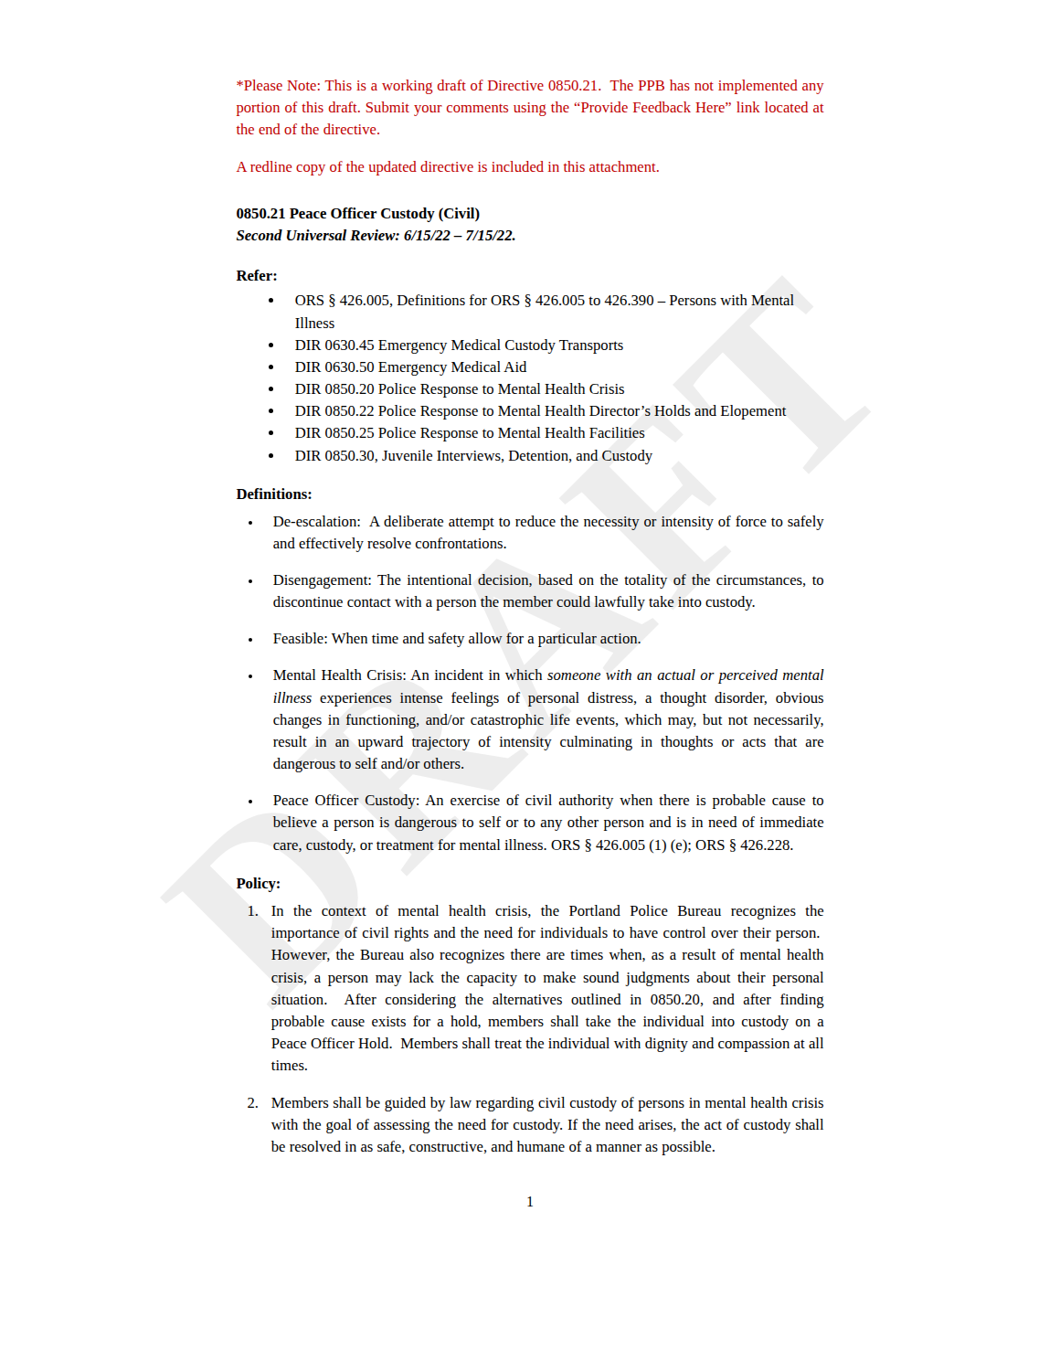DRAFT
*Please Note: This is a working draft of Directive 0850.21. The PPB has not implemented any portion of this draft. Submit your comments using the “Provide Feedback Here” link located at the end of the directive.
A redline copy of the updated directive is included in this attachment.
0850.21 Peace Officer Custody (Civil)
Second Universal Review: 6/15/22 – 7/15/22.
Refer:
ORS § 426.005, Definitions for ORS § 426.005 to 426.390 – Persons with Mental Illness
DIR 0630.45 Emergency Medical Custody Transports
DIR 0630.50 Emergency Medical Aid
DIR 0850.20 Police Response to Mental Health Crisis
DIR 0850.22 Police Response to Mental Health Director’s Holds and Elopement
DIR 0850.25 Police Response to Mental Health Facilities
DIR 0850.30, Juvenile Interviews, Detention, and Custody
Definitions:
De-escalation: A deliberate attempt to reduce the necessity or intensity of force to safely and effectively resolve confrontations.
Disengagement: The intentional decision, based on the totality of the circumstances, to discontinue contact with a person the member could lawfully take into custody.
Feasible: When time and safety allow for a particular action.
Mental Health Crisis: An incident in which someone with an actual or perceived mental illness experiences intense feelings of personal distress, a thought disorder, obvious changes in functioning, and/or catastrophic life events, which may, but not necessarily, result in an upward trajectory of intensity culminating in thoughts or acts that are dangerous to self and/or others.
Peace Officer Custody: An exercise of civil authority when there is probable cause to believe a person is dangerous to self or to any other person and is in need of immediate care, custody, or treatment for mental illness. ORS § 426.005 (1) (e); ORS § 426.228.
Policy:
In the context of mental health crisis, the Portland Police Bureau recognizes the importance of civil rights and the need for individuals to have control over their person. However, the Bureau also recognizes there are times when, as a result of mental health crisis, a person may lack the capacity to make sound judgments about their personal situation. After considering the alternatives outlined in 0850.20, and after finding probable cause exists for a hold, members shall take the individual into custody on a Peace Officer Hold. Members shall treat the individual with dignity and compassion at all times.
Members shall be guided by law regarding civil custody of persons in mental health crisis with the goal of assessing the need for custody. If the need arises, the act of custody shall be resolved in as safe, constructive, and humane of a manner as possible.
1